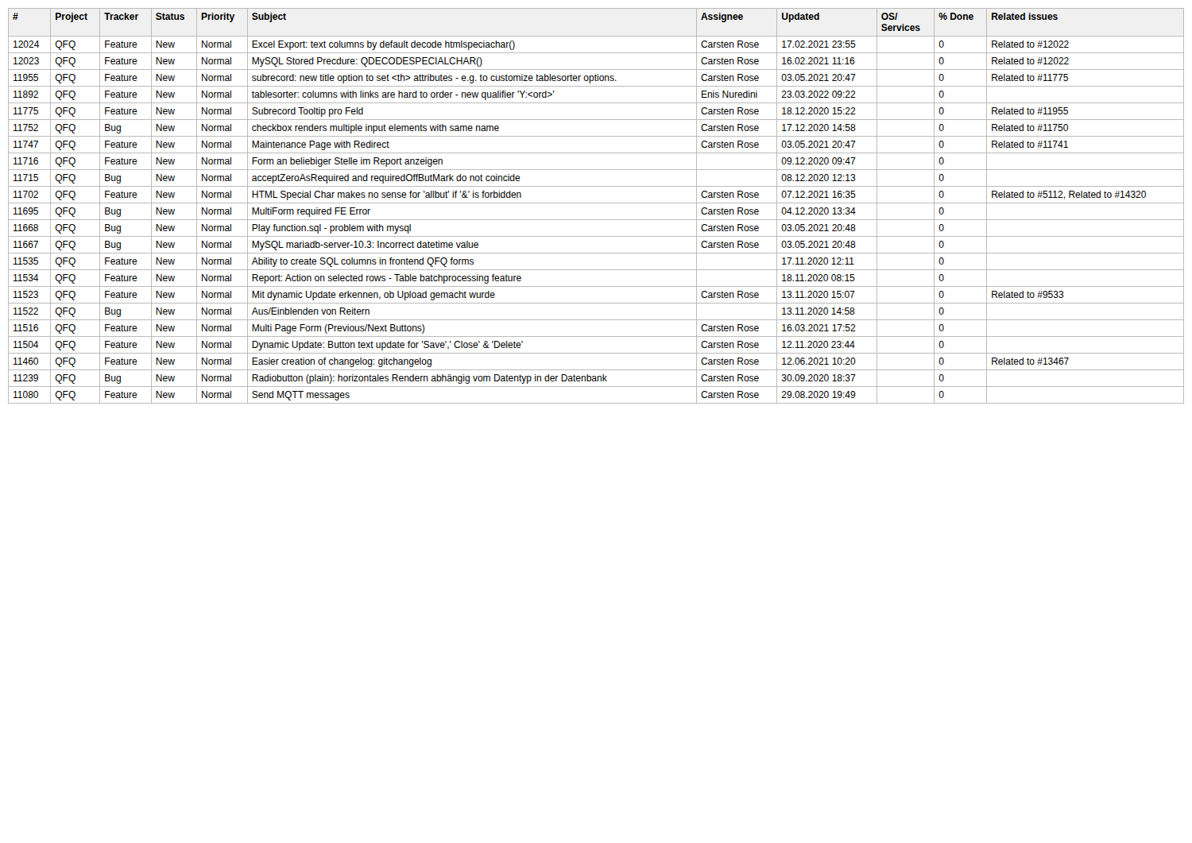| # | Project | Tracker | Status | Priority | Subject | Assignee | Updated | OS/ Services | % Done | Related issues |
| --- | --- | --- | --- | --- | --- | --- | --- | --- | --- | --- |
| 12024 | QFQ | Feature | New | Normal | Excel Export: text columns by default decode htmlspeciachar() | Carsten Rose | 17.02.2021 23:55 | | 0 | Related to #12022 |
| 12023 | QFQ | Feature | New | Normal | MySQL Stored Precdure: QDECODESPECIALCHAR() | Carsten Rose | 16.02.2021 11:16 | | 0 | Related to #12022 |
| 11955 | QFQ | Feature | New | Normal | subrecord: new title option to set <th> attributes - e.g. to customize tablesorter options. | Carsten Rose | 03.05.2021 20:47 | | 0 | Related to #11775 |
| 11892 | QFQ | Feature | New | Normal | tablesorter: columns with links are hard to order - new qualifier 'Y:<ord>' | Enis Nuredini | 23.03.2022 09:22 | | 0 | |
| 11775 | QFQ | Feature | New | Normal | Subrecord Tooltip pro Feld | Carsten Rose | 18.12.2020 15:22 | | 0 | Related to #11955 |
| 11752 | QFQ | Bug | New | Normal | checkbox renders multiple input elements with same name | Carsten Rose | 17.12.2020 14:58 | | 0 | Related to #11750 |
| 11747 | QFQ | Feature | New | Normal | Maintenance Page with Redirect | Carsten Rose | 03.05.2021 20:47 | | 0 | Related to #11741 |
| 11716 | QFQ | Feature | New | Normal | Form an beliebiger Stelle im Report anzeigen | | 09.12.2020 09:47 | | 0 | |
| 11715 | QFQ | Bug | New | Normal | acceptZeroAsRequired and requiredOffButMark do not coincide | | 08.12.2020 12:13 | | 0 | |
| 11702 | QFQ | Feature | New | Normal | HTML Special Char makes no sense for 'allbut' if '&' is forbidden | Carsten Rose | 07.12.2021 16:35 | | 0 | Related to #5112, Related to #14320 |
| 11695 | QFQ | Bug | New | Normal | MultiForm required FE Error | Carsten Rose | 04.12.2020 13:34 | | 0 | |
| 11668 | QFQ | Bug | New | Normal | Play function.sql - problem with mysql | Carsten Rose | 03.05.2021 20:48 | | 0 | |
| 11667 | QFQ | Bug | New | Normal | MySQL mariadb-server-10.3: Incorrect datetime value | Carsten Rose | 03.05.2021 20:48 | | 0 | |
| 11535 | QFQ | Feature | New | Normal | Ability to create SQL columns in frontend QFQ forms | | 17.11.2020 12:11 | | 0 | |
| 11534 | QFQ | Feature | New | Normal | Report: Action on selected rows - Table batchprocessing feature | | 18.11.2020 08:15 | | 0 | |
| 11523 | QFQ | Feature | New | Normal | Mit dynamic Update erkennen, ob Upload gemacht wurde | Carsten Rose | 13.11.2020 15:07 | | 0 | Related to #9533 |
| 11522 | QFQ | Bug | New | Normal | Aus/Einblenden von Reitern | | 13.11.2020 14:58 | | 0 | |
| 11516 | QFQ | Feature | New | Normal | Multi Page Form (Previous/Next Buttons) | Carsten Rose | 16.03.2021 17:52 | | 0 | |
| 11504 | QFQ | Feature | New | Normal | Dynamic Update: Button text update for 'Save',' Close' & 'Delete' | Carsten Rose | 12.11.2020 23:44 | | 0 | |
| 11460 | QFQ | Feature | New | Normal | Easier creation of changelog: gitchangelog | Carsten Rose | 12.06.2021 10:20 | | 0 | Related to #13467 |
| 11239 | QFQ | Bug | New | Normal | Radiobutton (plain): horizontales Rendern abhängig vom Datentyp in der Datenbank | Carsten Rose | 30.09.2020 18:37 | | 0 | |
| 11080 | QFQ | Feature | New | Normal | Send MQTT messages | Carsten Rose | 29.08.2020 19:49 | | 0 | |